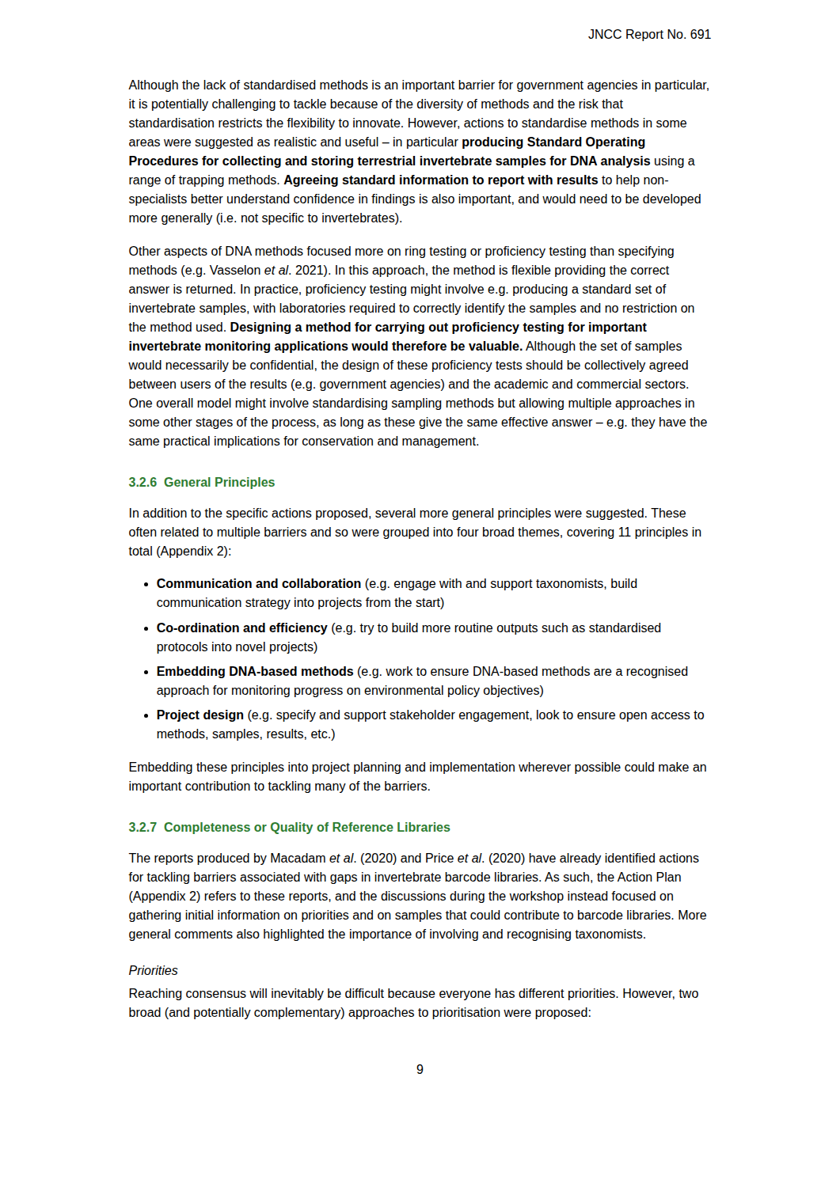JNCC Report No. 691
Although the lack of standardised methods is an important barrier for government agencies in particular, it is potentially challenging to tackle because of the diversity of methods and the risk that standardisation restricts the flexibility to innovate. However, actions to standardise methods in some areas were suggested as realistic and useful – in particular producing Standard Operating Procedures for collecting and storing terrestrial invertebrate samples for DNA analysis using a range of trapping methods. Agreeing standard information to report with results to help non-specialists better understand confidence in findings is also important, and would need to be developed more generally (i.e. not specific to invertebrates).
Other aspects of DNA methods focused more on ring testing or proficiency testing than specifying methods (e.g. Vasselon et al. 2021). In this approach, the method is flexible providing the correct answer is returned. In practice, proficiency testing might involve e.g. producing a standard set of invertebrate samples, with laboratories required to correctly identify the samples and no restriction on the method used. Designing a method for carrying out proficiency testing for important invertebrate monitoring applications would therefore be valuable. Although the set of samples would necessarily be confidential, the design of these proficiency tests should be collectively agreed between users of the results (e.g. government agencies) and the academic and commercial sectors. One overall model might involve standardising sampling methods but allowing multiple approaches in some other stages of the process, as long as these give the same effective answer – e.g. they have the same practical implications for conservation and management.
3.2.6 General Principles
In addition to the specific actions proposed, several more general principles were suggested. These often related to multiple barriers and so were grouped into four broad themes, covering 11 principles in total (Appendix 2):
Communication and collaboration (e.g. engage with and support taxonomists, build communication strategy into projects from the start)
Co-ordination and efficiency (e.g. try to build more routine outputs such as standardised protocols into novel projects)
Embedding DNA-based methods (e.g. work to ensure DNA-based methods are a recognised approach for monitoring progress on environmental policy objectives)
Project design (e.g. specify and support stakeholder engagement, look to ensure open access to methods, samples, results, etc.)
Embedding these principles into project planning and implementation wherever possible could make an important contribution to tackling many of the barriers.
3.2.7 Completeness or Quality of Reference Libraries
The reports produced by Macadam et al. (2020) and Price et al. (2020) have already identified actions for tackling barriers associated with gaps in invertebrate barcode libraries. As such, the Action Plan (Appendix 2) refers to these reports, and the discussions during the workshop instead focused on gathering initial information on priorities and on samples that could contribute to barcode libraries. More general comments also highlighted the importance of involving and recognising taxonomists.
Priorities
Reaching consensus will inevitably be difficult because everyone has different priorities. However, two broad (and potentially complementary) approaches to prioritisation were proposed:
9